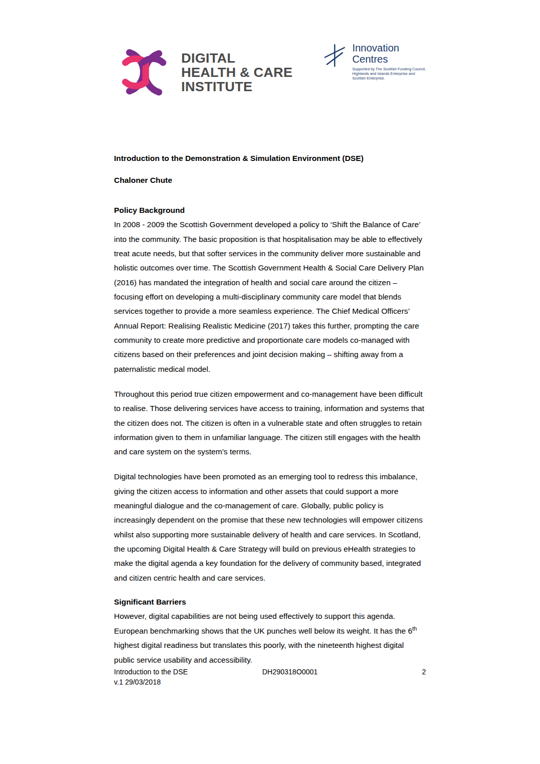DIGITAL
HEALTH & CARE
INSTITUTE
Innovation
Centres
Supported by The Scottish Funding Council,
Highlands and Islands Enterprise and
Scottish Enterprise.
Introduction to the Demonstration & Simulation Environment (DSE)
Chaloner Chute
Policy Background
In 2008 - 2009 the Scottish Government developed a policy to ‘Shift the Balance of Care’ into the community. The basic proposition is that hospitalisation may be able to effectively treat acute needs, but that softer services in the community deliver more sustainable and holistic outcomes over time. The Scottish Government Health & Social Care Delivery Plan (2016) has mandated the integration of health and social care around the citizen – focusing effort on developing a multi-disciplinary community care model that blends services together to provide a more seamless experience. The Chief Medical Officers’ Annual Report: Realising Realistic Medicine (2017) takes this further, prompting the care community to create more predictive and proportionate care models co-managed with citizens based on their preferences and joint decision making – shifting away from a paternalistic medical model.
Throughout this period true citizen empowerment and co-management have been difficult to realise. Those delivering services have access to training, information and systems that the citizen does not. The citizen is often in a vulnerable state and often struggles to retain information given to them in unfamiliar language. The citizen still engages with the health and care system on the system’s terms.
Digital technologies have been promoted as an emerging tool to redress this imbalance, giving the citizen access to information and other assets that could support a more meaningful dialogue and the co-management of care. Globally, public policy is increasingly dependent on the promise that these new technologies will empower citizens whilst also supporting more sustainable delivery of health and care services. In Scotland, the upcoming Digital Health & Care Strategy will build on previous eHealth strategies to make the digital agenda a key foundation for the delivery of community based, integrated and citizen centric health and care services.
Significant Barriers
However, digital capabilities are not being used effectively to support this agenda. European benchmarking shows that the UK punches well below its weight. It has the 6th highest digital readiness but translates this poorly, with the nineteenth highest digital public service usability and accessibility.
Introduction to the DSE
v.1 29/03/2018
DH290318O0001
2